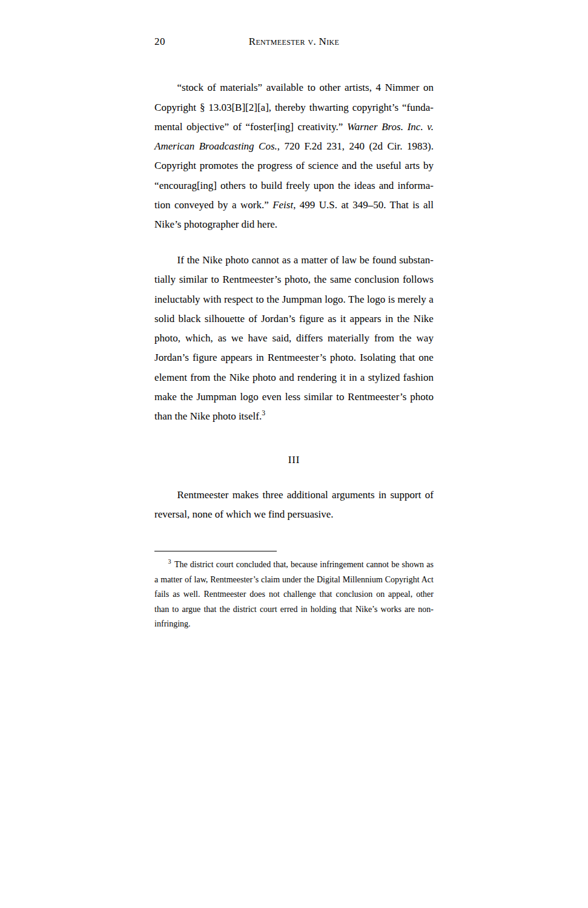20 Rentmeester v. Nike
“stock of materials” available to other artists, 4 Nimmer on Copyright § 13.03[B][2][a], thereby thwarting copyright’s “fundamental objective” of “foster[ing] creativity.” Warner Bros. Inc. v. American Broadcasting Cos., 720 F.2d 231, 240 (2d Cir. 1983). Copyright promotes the progress of science and the useful arts by “encourag[ing] others to build freely upon the ideas and information conveyed by a work.” Feist, 499 U.S. at 349–50. That is all Nike’s photographer did here.
If the Nike photo cannot as a matter of law be found substantially similar to Rentmeester’s photo, the same conclusion follows ineluctably with respect to the Jumpman logo. The logo is merely a solid black silhouette of Jordan’s figure as it appears in the Nike photo, which, as we have said, differs materially from the way Jordan’s figure appears in Rentmeester’s photo. Isolating that one element from the Nike photo and rendering it in a stylized fashion make the Jumpman logo even less similar to Rentmeester’s photo than the Nike photo itself.3
III
Rentmeester makes three additional arguments in support of reversal, none of which we find persuasive.
3 The district court concluded that, because infringement cannot be shown as a matter of law, Rentmeester’s claim under the Digital Millennium Copyright Act fails as well. Rentmeester does not challenge that conclusion on appeal, other than to argue that the district court erred in holding that Nike’s works are non-infringing.